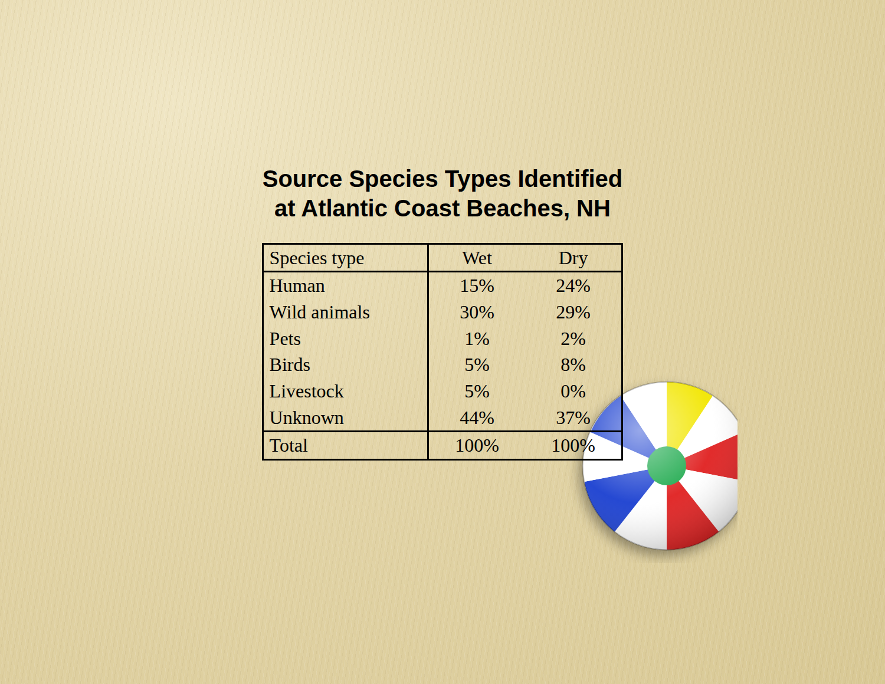Source Species Types Identified
at Atlantic Coast Beaches, NH
| Species type | Wet | Dry |
| --- | --- | --- |
| Human | 15% | 24% |
| Wild animals | 30% | 29% |
| Pets | 1% | 2% |
| Birds | 5% | 8% |
| Livestock | 5% | 0% |
| Unknown | 44% | 37% |
| Total | 100% | 100% |